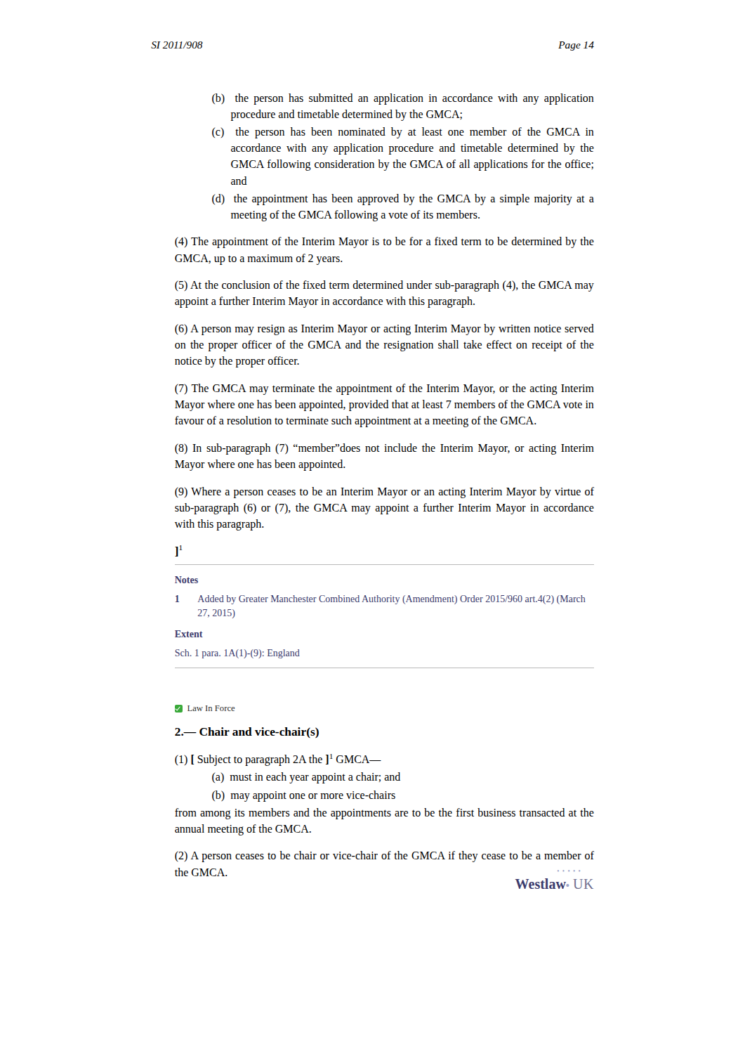SI 2011/908
Page 14
(b) the person has submitted an application in accordance with any application procedure and timetable determined by the GMCA;
(c) the person has been nominated by at least one member of the GMCA in accordance with any application procedure and timetable determined by the GMCA following consideration by the GMCA of all applications for the office; and
(d) the appointment has been approved by the GMCA by a simple majority at a meeting of the GMCA following a vote of its members.
(4) The appointment of the Interim Mayor is to be for a fixed term to be determined by the GMCA, up to a maximum of 2 years.
(5) At the conclusion of the fixed term determined under sub-paragraph (4), the GMCA may appoint a further Interim Mayor in accordance with this paragraph.
(6) A person may resign as Interim Mayor or acting Interim Mayor by written notice served on the proper officer of the GMCA and the resignation shall take effect on receipt of the notice by the proper officer.
(7) The GMCA may terminate the appointment of the Interim Mayor, or the acting Interim Mayor where one has been appointed, provided that at least 7 members of the GMCA vote in favour of a resolution to terminate such appointment at a meeting of the GMCA.
(8) In sub-paragraph (7) “member”does not include the Interim Mayor, or acting Interim Mayor where one has been appointed.
(9) Where a person ceases to be an Interim Mayor or an acting Interim Mayor by virtue of sub-paragraph (6) or (7), the GMCA may appoint a further Interim Mayor in accordance with this paragraph.
]1
Notes
1
Added by Greater Manchester Combined Authority (Amendment) Order 2015/960 art.4(2) (March 27, 2015)
Extent
Sch. 1 para. 1A(1)-(9): England
Law In Force
2.— Chair and vice-chair(s)
(1) [ Subject to paragraph 2A the ]1 GMCA—
(a) must in each year appoint a chair; and
(b) may appoint one or more vice-chairs
from among its members and the appointments are to be the first business transacted at the annual meeting of the GMCA.
(2) A person ceases to be chair or vice-chair of the GMCA if they cease to be a member of the GMCA.
• • • • •
Westlaw• UK